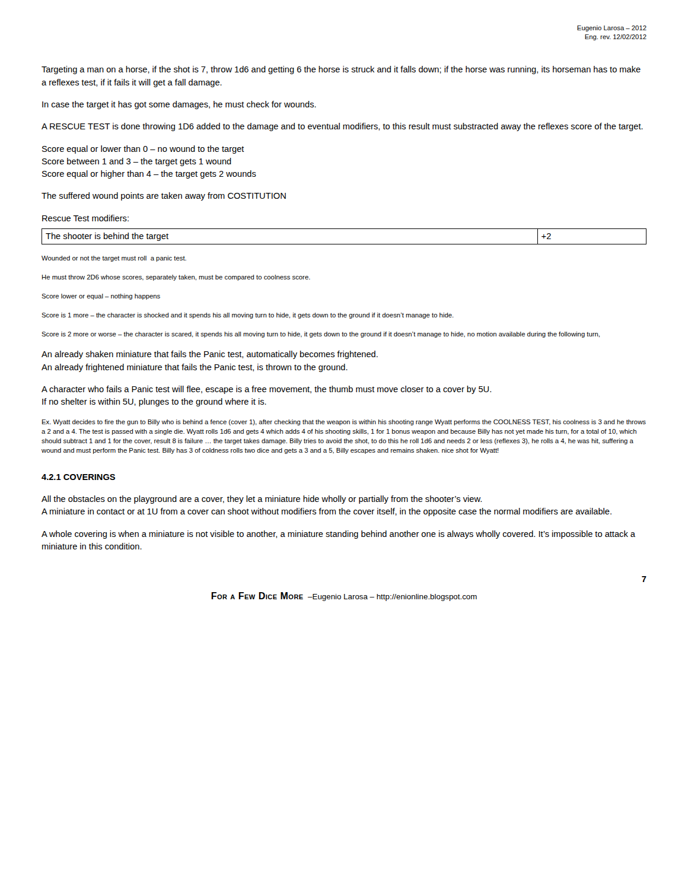Eugenio Larosa – 2012
Eng. rev. 12/02/2012
Targeting a man on a horse, if the shot is 7, throw 1d6 and getting 6 the horse is struck and it falls down; if the horse was running, its horseman has to make a reflexes test, if it fails it will get a fall damage.
In case the target it has got some damages, he must check for wounds.
A RESCUE TEST is done throwing 1D6 added to the damage and to eventual modifiers, to this result must substracted away the reflexes score of the target.
Score equal or lower than 0 – no wound to the target
Score between 1 and 3 – the target gets 1 wound
Score equal or higher than 4 – the target gets 2 wounds
The suffered wound points are taken away from COSTITUTION
Rescue Test modifiers:
| The shooter is behind the target | +2 |
Wounded or not the target must roll a panic test.
He must throw 2D6 whose scores, separately taken, must be compared to coolness score.
Score lower or equal – nothing happens
Score is 1 more – the character is shocked and it spends his all moving turn to hide, it gets down to the ground if it doesn’t manage to hide.
Score is 2 more or worse – the character is scared, it spends his all moving turn to hide, it gets down to the ground if it doesn’t manage to hide, no motion available during the following turn,
An already shaken miniature that fails the Panic test, automatically becomes frightened.
An already frightened miniature that fails the Panic test, is thrown to the ground.
A character who fails a Panic test will flee, escape is a free movement, the thumb must move closer to a cover by 5U.
If no shelter is within 5U, plunges to the ground where it is.
Ex. Wyatt decides to fire the gun to Billy who is behind a fence (cover 1), after checking that the weapon is within his shooting range Wyatt performs the COOLNESS TEST, his coolness is 3 and he throws a 2 and a 4. The test is passed with a single die. Wyatt rolls 1d6 and gets 4 which adds 4 of his shooting skills, 1 for 1 bonus weapon and because Billy has not yet made his turn, for a total of 10, which should subtract 1 and 1 for the cover, result 8 is failure … the target takes damage. Billy tries to avoid the shot, to do this he roll 1d6 and needs 2 or less (reflexes 3), he rolls a 4, he was hit, suffering a wound and must perform the Panic test. Billy has 3 of coldness rolls two dice and gets a 3 and a 5, Billy escapes and remains shaken. nice shot for Wyatt!
4.2.1 COVERINGS
All the obstacles on the playground are a cover, they let a miniature hide wholly or partially from the shooter’s view.
A miniature in contact or at 1U from a cover can shoot without modifiers from the cover itself, in the opposite case the normal modifiers are available.
A whole covering is when a miniature is not visible to another, a miniature standing behind another one is always wholly covered. It’s impossible to attack a miniature in this condition.
7
For a Few Dice More –Eugenio Larosa – http://enionline.blogspot.com